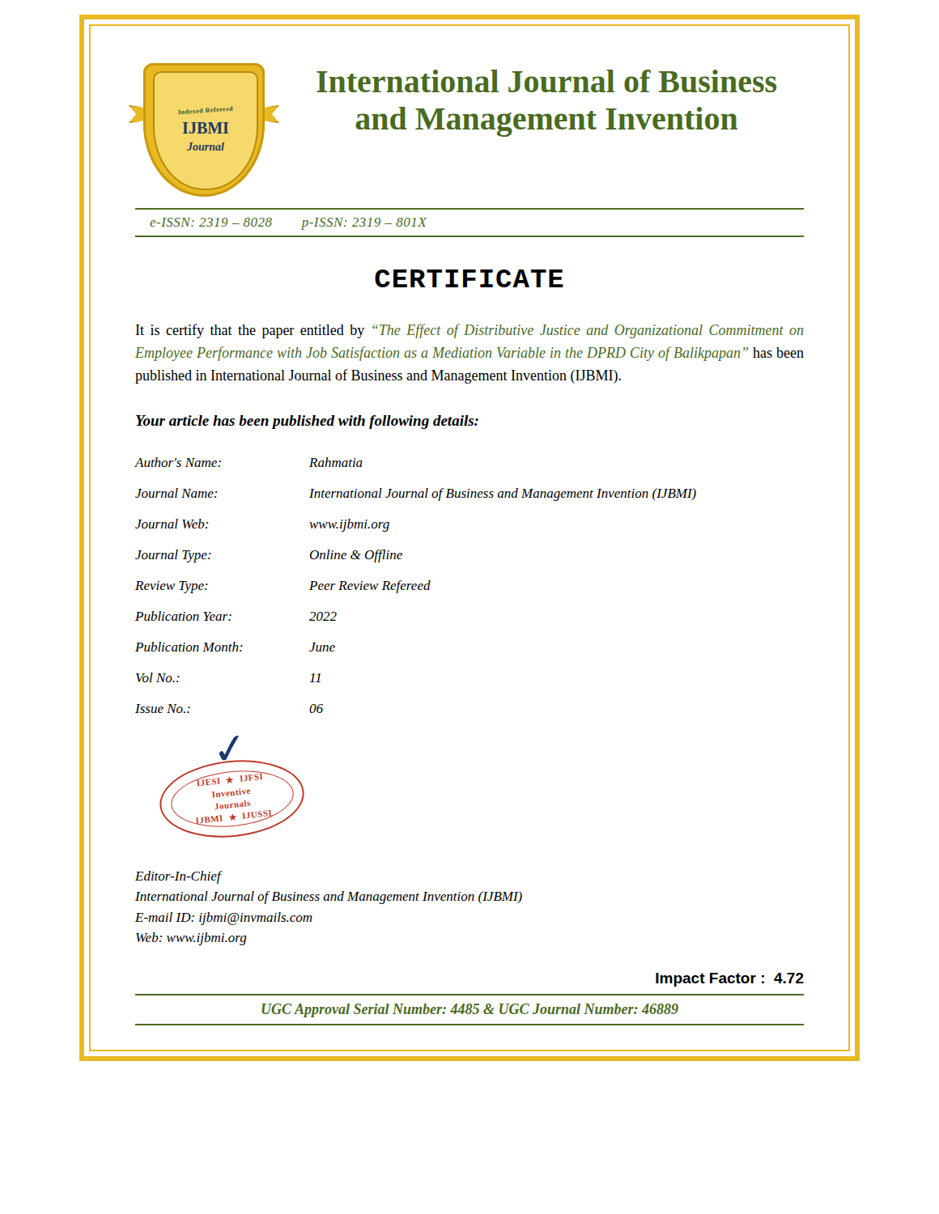Indexed Refereed
IJBMI
Journal
International Journal of Business
and Management Invention
e-ISSN: 2319 – 8028 p-ISSN: 2319 – 801X
CERTIFICATE
It is certify that the paper entitled by “The Effect of Distributive Justice and Organizational Commitment on Employee Performance with Job Satisfaction as a Mediation Variable in the DPRD City of Balikpapan” has been published in International Journal of Business and Management Invention (IJBMI).
Your article has been published with following details:
| Author's Name: | Rahmatia |
| Journal Name: | International Journal of Business and Management Invention (IJBMI) |
| Journal Web: | www.ijbmi.org |
| Journal Type: | Online & Offline |
| Review Type: | Peer Review Refereed |
| Publication Year: | 2022 |
| Publication Month: | June |
| Vol No.: | 11 |
| Issue No.: | 06 |
✓
IJESI ★ IJFSI
Inventive
Journals
IJBMI ★ IJUSSI
Editor-In-Chief
International Journal of Business and Management Invention (IJBMI)
E-mail ID: ijbmi@invmails.com
Web: www.ijbmi.org
Impact Factor : 4.72
UGC Approval Serial Number: 4485 & UGC Journal Number: 46889